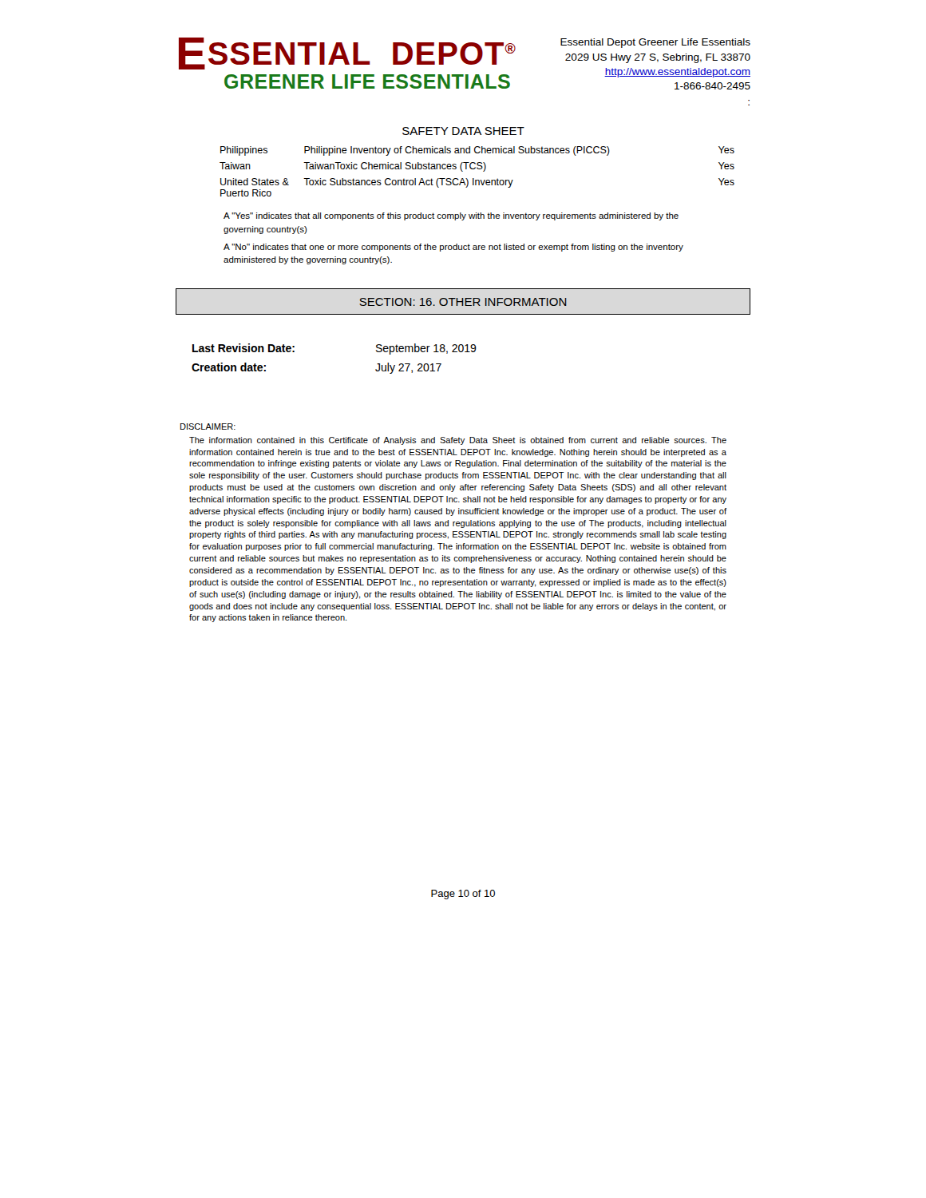ESSENTIAL DEPOT®
GREENER LIFE ESSENTIALS
Essential Depot Greener Life Essentials
2029 US Hwy 27 S, Sebring, FL 33870
http://www.essentialdepot.com
1-866-840-2495 :
SAFETY DATA SHEET
| Philippines | Philippine Inventory of Chemicals and Chemical Substances (PICCS) | Yes |
| Taiwan | TaiwanToxic Chemical Substances (TCS) | Yes |
| United States & Puerto Rico | Toxic Substances Control Act (TSCA) Inventory | Yes |
A "Yes" indicates that all components of this product comply with the inventory requirements administered by the governing country(s)
A "No" indicates that one or more components of the product are not listed or exempt from listing on the inventory administered by the governing country(s).
SECTION: 16. OTHER INFORMATION
| Last Revision Date: | September 18, 2019 |
| Creation date: | July 27, 2017 |
DISCLAIMER:
The information contained in this Certificate of Analysis and Safety Data Sheet is obtained from current and reliable sources. The information contained herein is true and to the best of ESSENTIAL DEPOT Inc. knowledge. Nothing herein should be interpreted as a recommendation to infringe existing patents or violate any Laws or Regulation. Final determination of the suitability of the material is the sole responsibility of the user. Customers should purchase products from ESSENTIAL DEPOT Inc. with the clear understanding that all products must be used at the customers own discretion and only after referencing Safety Data Sheets (SDS) and all other relevant technical information specific to the product. ESSENTIAL DEPOT Inc. shall not be held responsible for any damages to property or for any adverse physical effects (including injury or bodily harm) caused by insufficient knowledge or the improper use of a product. The user of the product is solely responsible for compliance with all laws and regulations applying to the use of The products, including intellectual property rights of third parties. As with any manufacturing process, ESSENTIAL DEPOT Inc. strongly recommends small lab scale testing for evaluation purposes prior to full commercial manufacturing. The information on the ESSENTIAL DEPOT Inc. website is obtained from current and reliable sources but makes no representation as to its comprehensiveness or accuracy. Nothing contained herein should be considered as a recommendation by ESSENTIAL DEPOT Inc. as to the fitness for any use. As the ordinary or otherwise use(s) of this product is outside the control of ESSENTIAL DEPOT Inc., no representation or warranty, expressed or implied is made as to the effect(s) of such use(s) (including damage or injury), or the results obtained. The liability of ESSENTIAL DEPOT Inc. is limited to the value of the goods and does not include any consequential loss. ESSENTIAL DEPOT Inc. shall not be liable for any errors or delays in the content, or for any actions taken in reliance thereon.
Page 10 of 10